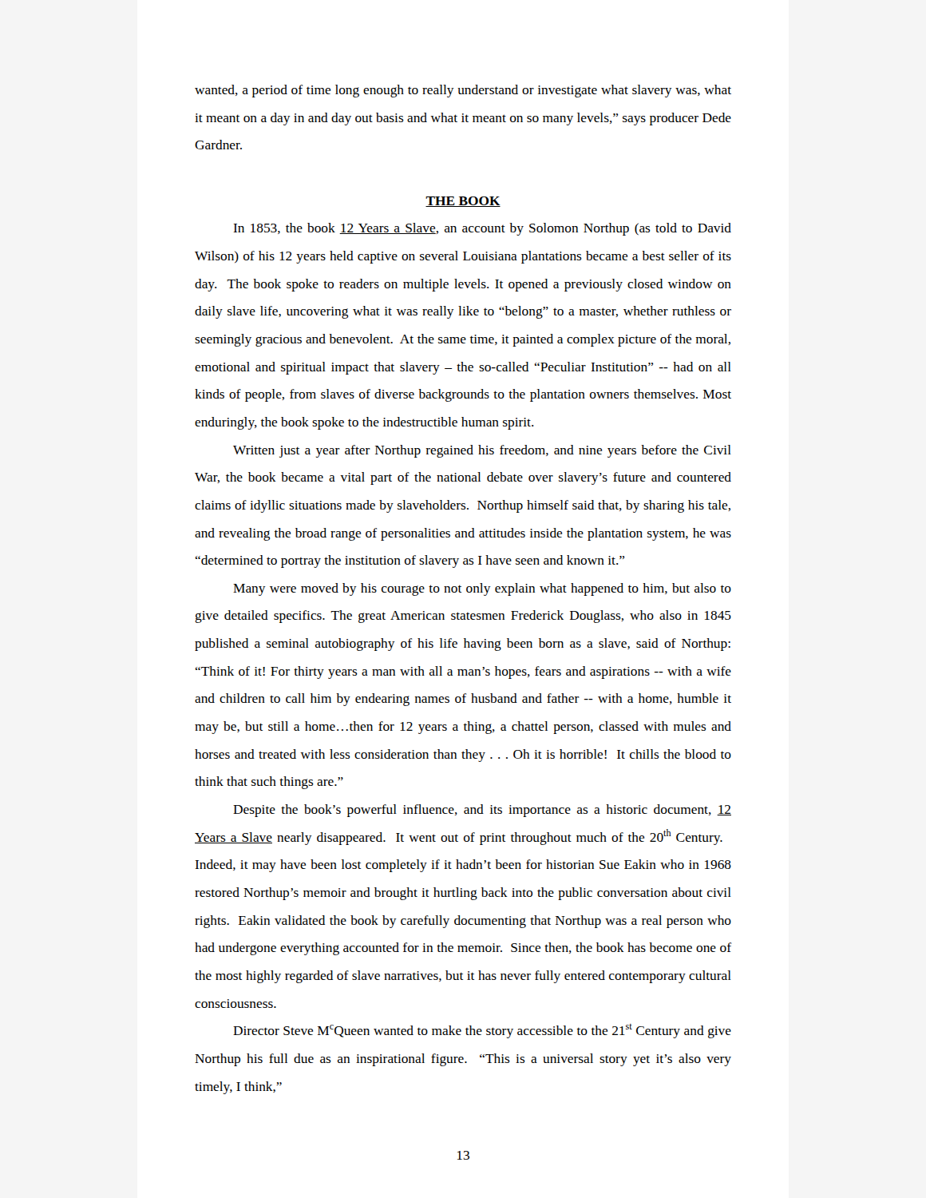wanted, a period of time long enough to really understand or investigate what slavery was, what it meant on a day in and day out basis and what it meant on so many levels,” says producer Dede Gardner.
THE BOOK
In 1853, the book 12 Years a Slave, an account by Solomon Northup (as told to David Wilson) of his 12 years held captive on several Louisiana plantations became a best seller of its day. The book spoke to readers on multiple levels. It opened a previously closed window on daily slave life, uncovering what it was really like to “belong” to a master, whether ruthless or seemingly gracious and benevolent. At the same time, it painted a complex picture of the moral, emotional and spiritual impact that slavery – the so-called “Peculiar Institution” -- had on all kinds of people, from slaves of diverse backgrounds to the plantation owners themselves. Most enduringly, the book spoke to the indestructible human spirit.
Written just a year after Northup regained his freedom, and nine years before the Civil War, the book became a vital part of the national debate over slavery’s future and countered claims of idyllic situations made by slaveholders. Northup himself said that, by sharing his tale, and revealing the broad range of personalities and attitudes inside the plantation system, he was “determined to portray the institution of slavery as I have seen and known it.”
Many were moved by his courage to not only explain what happened to him, but also to give detailed specifics. The great American statesmen Frederick Douglass, who also in 1845 published a seminal autobiography of his life having been born as a slave, said of Northup: “Think of it! For thirty years a man with all a man’s hopes, fears and aspirations -- with a wife and children to call him by endearing names of husband and father -- with a home, humble it may be, but still a home…then for 12 years a thing, a chattel person, classed with mules and horses and treated with less consideration than they . . . Oh it is horrible! It chills the blood to think that such things are.”
Despite the book’s powerful influence, and its importance as a historic document, 12 Years a Slave nearly disappeared. It went out of print throughout much of the 20th Century. Indeed, it may have been lost completely if it hadn’t been for historian Sue Eakin who in 1968 restored Northup’s memoir and brought it hurtling back into the public conversation about civil rights. Eakin validated the book by carefully documenting that Northup was a real person who had undergone everything accounted for in the memoir. Since then, the book has become one of the most highly regarded of slave narratives, but it has never fully entered contemporary cultural consciousness.
Director Steve McQueen wanted to make the story accessible to the 21st Century and give Northup his full due as an inspirational figure. “This is a universal story yet it’s also very timely, I think,”
13